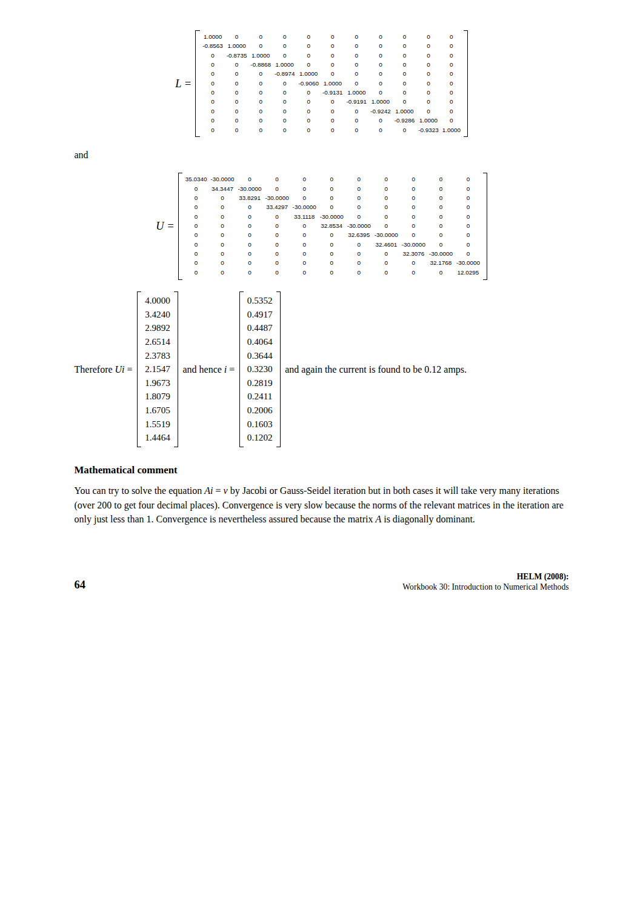L =
| 1.0000 | 0 | 0 | 0 | 0 | 0 | 0 | 0 | 0 | 0 | 0 |
| -0.8563 | 1.0000 | 0 | 0 | 0 | 0 | 0 | 0 | 0 | 0 | 0 |
| 0 | -0.8735 | 1.0000 | 0 | 0 | 0 | 0 | 0 | 0 | 0 | 0 |
| 0 | 0 | -0.8868 | 1.0000 | 0 | 0 | 0 | 0 | 0 | 0 | 0 |
| 0 | 0 | 0 | -0.8974 | 1.0000 | 0 | 0 | 0 | 0 | 0 | 0 |
| 0 | 0 | 0 | 0 | -0.9060 | 1.0000 | 0 | 0 | 0 | 0 | 0 |
| 0 | 0 | 0 | 0 | 0 | -0.9131 | 1.0000 | 0 | 0 | 0 | 0 |
| 0 | 0 | 0 | 0 | 0 | 0 | -0.9191 | 1.0000 | 0 | 0 | 0 |
| 0 | 0 | 0 | 0 | 0 | 0 | 0 | -0.9242 | 1.0000 | 0 | 0 |
| 0 | 0 | 0 | 0 | 0 | 0 | 0 | 0 | -0.9286 | 1.0000 | 0 |
| 0 | 0 | 0 | 0 | 0 | 0 | 0 | 0 | 0 | -0.9323 | 1.0000 |
and
U =
| 35.0340 | -30.0000 | 0 | 0 | 0 | 0 | 0 | 0 | 0 | 0 | 0 |
| 0 | 34.3447 | -30.0000 | 0 | 0 | 0 | 0 | 0 | 0 | 0 | 0 |
| 0 | 0 | 33.8291 | -30.0000 | 0 | 0 | 0 | 0 | 0 | 0 | 0 |
| 0 | 0 | 0 | 33.4297 | -30.0000 | 0 | 0 | 0 | 0 | 0 | 0 |
| 0 | 0 | 0 | 0 | 33.1118 | -30.0000 | 0 | 0 | 0 | 0 | 0 |
| 0 | 0 | 0 | 0 | 0 | 32.8534 | -30.0000 | 0 | 0 | 0 | 0 |
| 0 | 0 | 0 | 0 | 0 | 0 | 32.6395 | -30.0000 | 0 | 0 | 0 |
| 0 | 0 | 0 | 0 | 0 | 0 | 0 | 32.4601 | -30.0000 | 0 | 0 |
| 0 | 0 | 0 | 0 | 0 | 0 | 0 | 0 | 32.3076 | -30.0000 | 0 |
| 0 | 0 | 0 | 0 | 0 | 0 | 0 | 0 | 0 | 32.1768 | -30.0000 |
| 0 | 0 | 0 | 0 | 0 | 0 | 0 | 0 | 0 | 0 | 12.0295 |
Therefore Ui =
| 4.0000 |
| 3.4240 |
| 2.9892 |
| 2.6514 |
| 2.3783 |
| 2.1547 |
| 1.9673 |
| 1.8079 |
| 1.6705 |
| 1.5519 |
| 1.4464 |
and hence i =
| 0.5352 |
| 0.4917 |
| 0.4487 |
| 0.4064 |
| 0.3644 |
| 0.3230 |
| 0.2819 |
| 0.2411 |
| 0.2006 |
| 0.1603 |
| 0.1202 |
and again the current is found to be 0.12 amps.
Mathematical comment
You can try to solve the equation Ai = v by Jacobi or Gauss-Seidel iteration but in both cases it will take very many iterations (over 200 to get four decimal places). Convergence is very slow because the norms of the relevant matrices in the iteration are only just less than 1. Convergence is nevertheless assured because the matrix A is diagonally dominant.
64
HELM (2008):
Workbook 30: Introduction to Numerical Methods